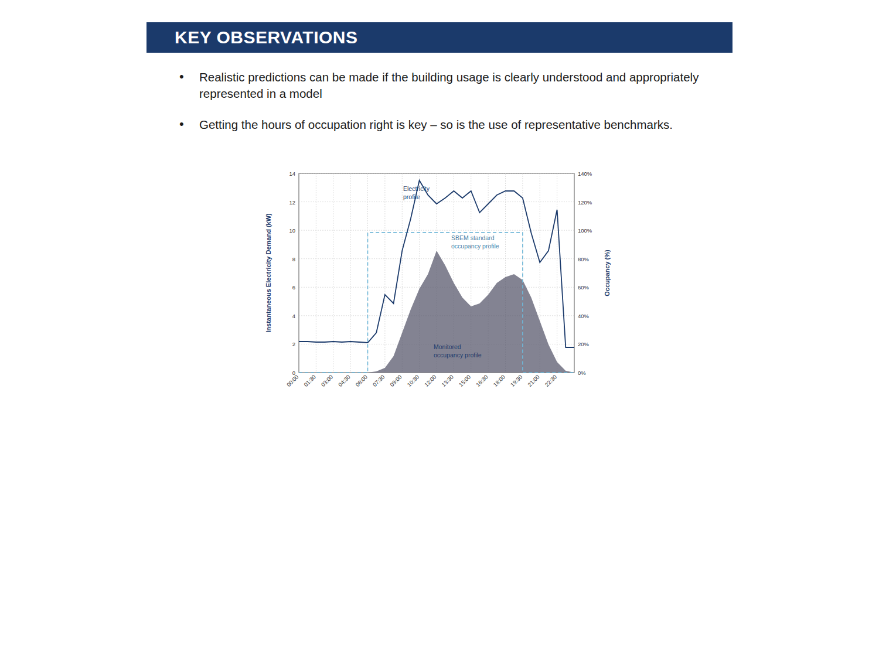KEY OBSERVATIONS
Realistic predictions can be made if the building usage is clearly understood and appropriately represented in a model
Getting the hours of occupation right is key – so is the use of representative benchmarks.
14 12 10 8 6 4 2 0 140% 120% 100% 80% 60% 40% 20% 0% Instantaneous Electricity Demand (kW) Occupancy (%) Electricity profile SBEM standard occupancy profile Monitored occupancy profile 00:00 01:30 03:00 04:30 06:00 07:30 09:00 10:30 12:00 13:30 15:00 16:30 18:00 19:30 21:00 22:30